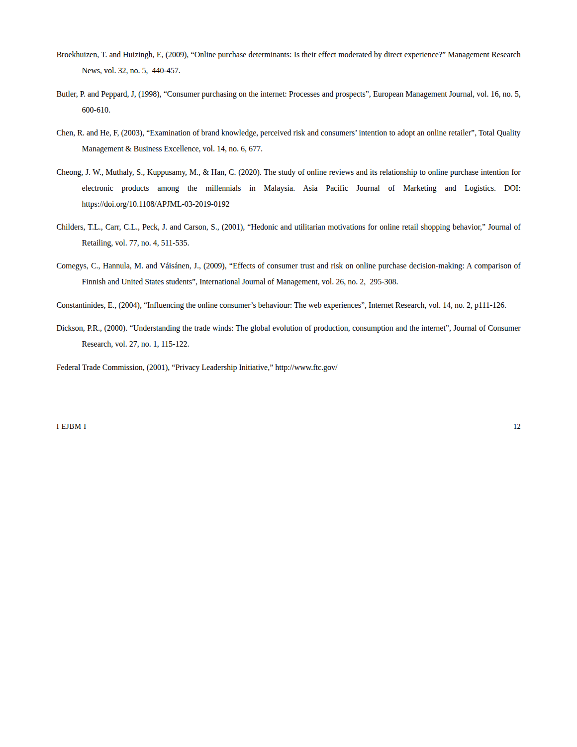Broekhuizen, T. and Huizingh, E, (2009), “Online purchase determinants: Is their effect moderated by direct experience?” Management Research News, vol. 32, no. 5, 440-457.
Butler, P. and Peppard, J, (1998), “Consumer purchasing on the internet: Processes and prospects”, European Management Journal, vol. 16, no. 5, 600-610.
Chen, R. and He, F, (2003), “Examination of brand knowledge, perceived risk and consumers’ intention to adopt an online retailer”, Total Quality Management & Business Excellence, vol. 14, no. 6, 677.
Cheong, J. W., Muthaly, S., Kuppusamy, M., & Han, C. (2020). The study of online reviews and its relationship to online purchase intention for electronic products among the millennials in Malaysia. Asia Pacific Journal of Marketing and Logistics. DOI: https://doi.org/10.1108/APJML-03-2019-0192
Childers, T.L., Carr, C.L., Peck, J. and Carson, S., (2001), “Hedonic and utilitarian motivations for online retail shopping behavior,” Journal of Retailing, vol. 77, no. 4, 511-535.
Comegys, C., Hannula, M. and Váisánen, J., (2009), “Effects of consumer trust and risk on online purchase decision-making: A comparison of Finnish and United States students”, International Journal of Management, vol. 26, no. 2, 295-308.
Constantinides, E., (2004), “Influencing the online consumer’s behaviour: The web experiences”, Internet Research, vol. 14, no. 2, p111-126.
Dickson, P.R., (2000). “Understanding the trade winds: The global evolution of production, consumption and the internet”, Journal of Consumer Research, vol. 27, no. 1, 115-122.
Federal Trade Commission, (2001), “Privacy Leadership Initiative,” http://www.ftc.gov/
I EJBM I 12